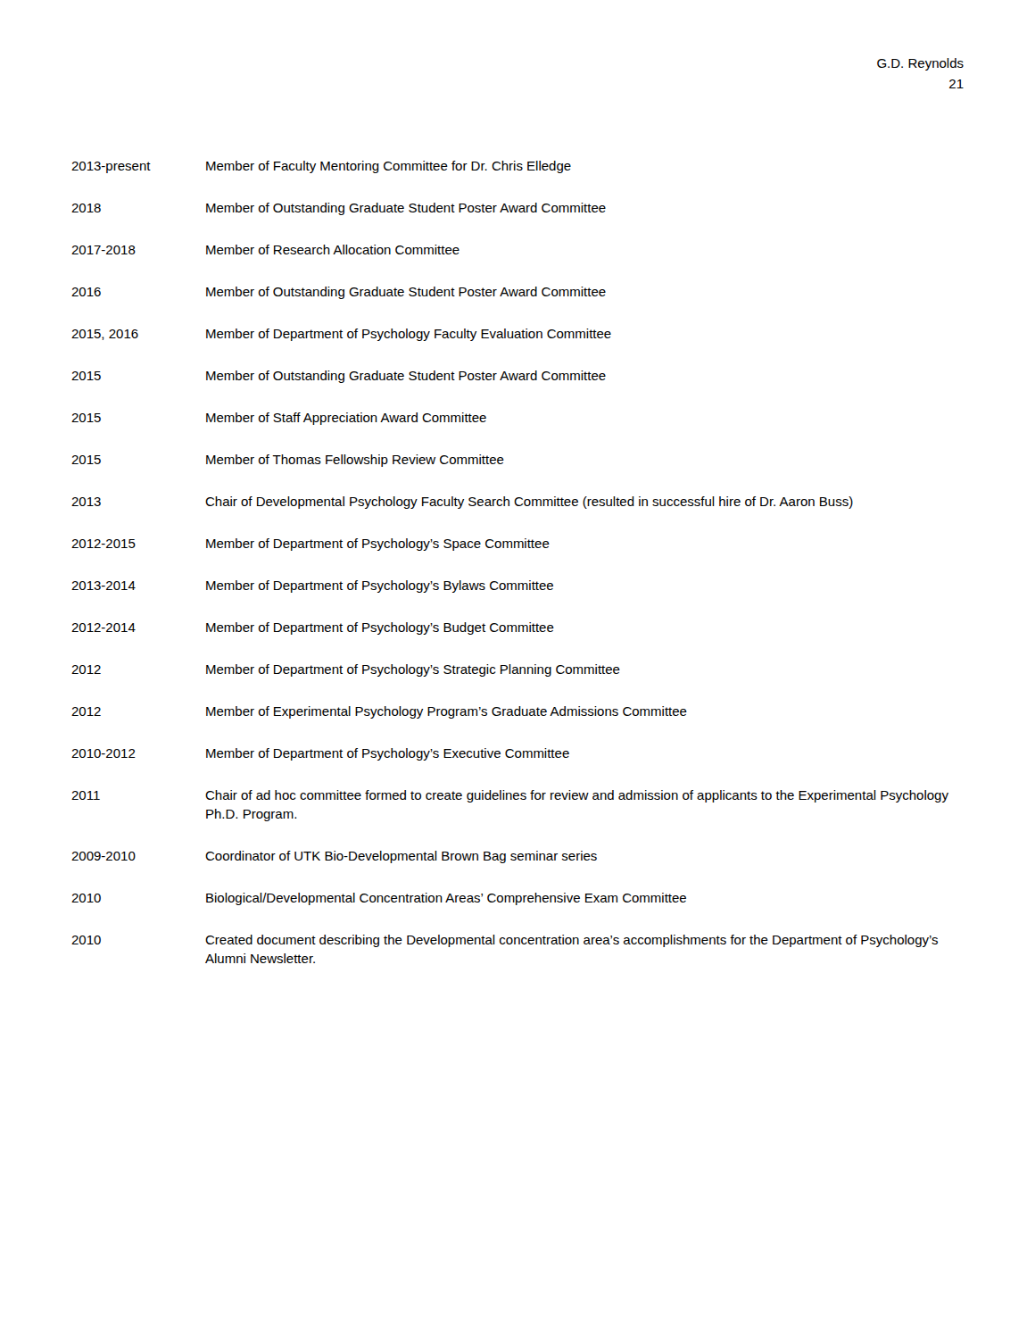G.D. Reynolds
21
| 2013-present | Member of Faculty Mentoring Committee for Dr. Chris Elledge |
| 2018 | Member of Outstanding Graduate Student Poster Award Committee |
| 2017-2018 | Member of Research Allocation Committee |
| 2016 | Member of Outstanding Graduate Student Poster Award Committee |
| 2015, 2016 | Member of Department of Psychology Faculty Evaluation Committee |
| 2015 | Member of Outstanding Graduate Student Poster Award Committee |
| 2015 | Member of Staff Appreciation Award Committee |
| 2015 | Member of Thomas Fellowship Review Committee |
| 2013 | Chair of Developmental Psychology Faculty Search Committee (resulted in successful hire of Dr. Aaron Buss) |
| 2012-2015 | Member of Department of Psychology’s Space Committee |
| 2013-2014 | Member of Department of Psychology’s Bylaws Committee |
| 2012-2014 | Member of Department of Psychology’s Budget Committee |
| 2012 | Member of Department of Psychology’s Strategic Planning Committee |
| 2012 | Member of Experimental Psychology Program’s Graduate Admissions Committee |
| 2010-2012 | Member of Department of Psychology’s Executive Committee |
| 2011 | Chair of ad hoc committee formed to create guidelines for review and admission of applicants to the Experimental Psychology Ph.D. Program. |
| 2009-2010 | Coordinator of UTK Bio-Developmental Brown Bag seminar series |
| 2010 | Biological/Developmental Concentration Areas’ Comprehensive Exam Committee |
| 2010 | Created document describing the Developmental concentration area’s accomplishments for the Department of Psychology’s Alumni Newsletter. |